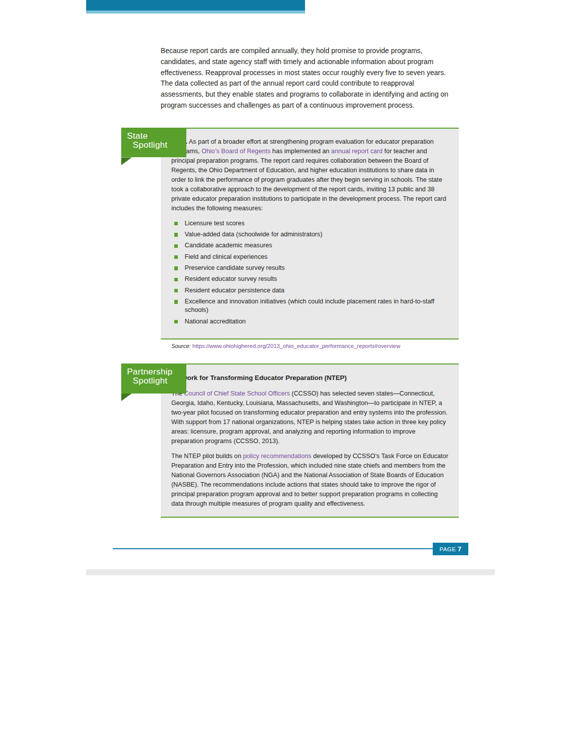Because report cards are compiled annually, they hold promise to provide programs, candidates, and state agency staff with timely and actionable information about program effectiveness. Reapproval processes in most states occur roughly every five to seven years. The data collected as part of the annual report card could contribute to reapproval assessments, but they enable states and programs to collaborate in identifying and acting on program successes and challenges as part of a continuous improvement process.
StateSpotlight
Ohio. As part of a broader effort at strengthening program evaluation for educator preparation programs, Ohio’s Board of Regents has implemented an annual report card for teacher and principal preparation programs. The report card requires collaboration between the Board of Regents, the Ohio Department of Education, and higher education institutions to share data in order to link the performance of program graduates after they begin serving in schools. The state took a collaborative approach to the development of the report cards, inviting 13 public and 38 private educator preparation institutions to participate in the development process. The report card includes the following measures:
Licensure test scores
Value-added data (schoolwide for administrators)
Candidate academic measures
Field and clinical experiences
Preservice candidate survey results
Resident educator survey results
Resident educator persistence data
Excellence and innovation initiatives (which could include placement rates in hard-to-staff schools)
National accreditation
Source: https://www.ohiohighered.org/2013_ohio_educator_performance_reports#overview
PartnershipSpotlight
Network for Transforming Educator Preparation (NTEP)
The Council of Chief State School Officers (CCSSO) has selected seven states—Connecticut, Georgia, Idaho, Kentucky, Louisiana, Massachusetts, and Washington—to participate in NTEP, a two-year pilot focused on transforming educator preparation and entry systems into the profession. With support from 17 national organizations, NTEP is helping states take action in three key policy areas: licensure, program approval, and analyzing and reporting information to improve preparation programs (CCSSO, 2013).
The NTEP pilot builds on policy recommendations developed by CCSSO’s Task Force on Educator Preparation and Entry into the Profession, which included nine state chiefs and members from the National Governors Association (NGA) and the National Association of State Boards of Education (NASBE). The recommendations include actions that states should take to improve the rigor of principal preparation program approval and to better support preparation programs in collecting data through multiple measures of program quality and effectiveness.
PAGE 7